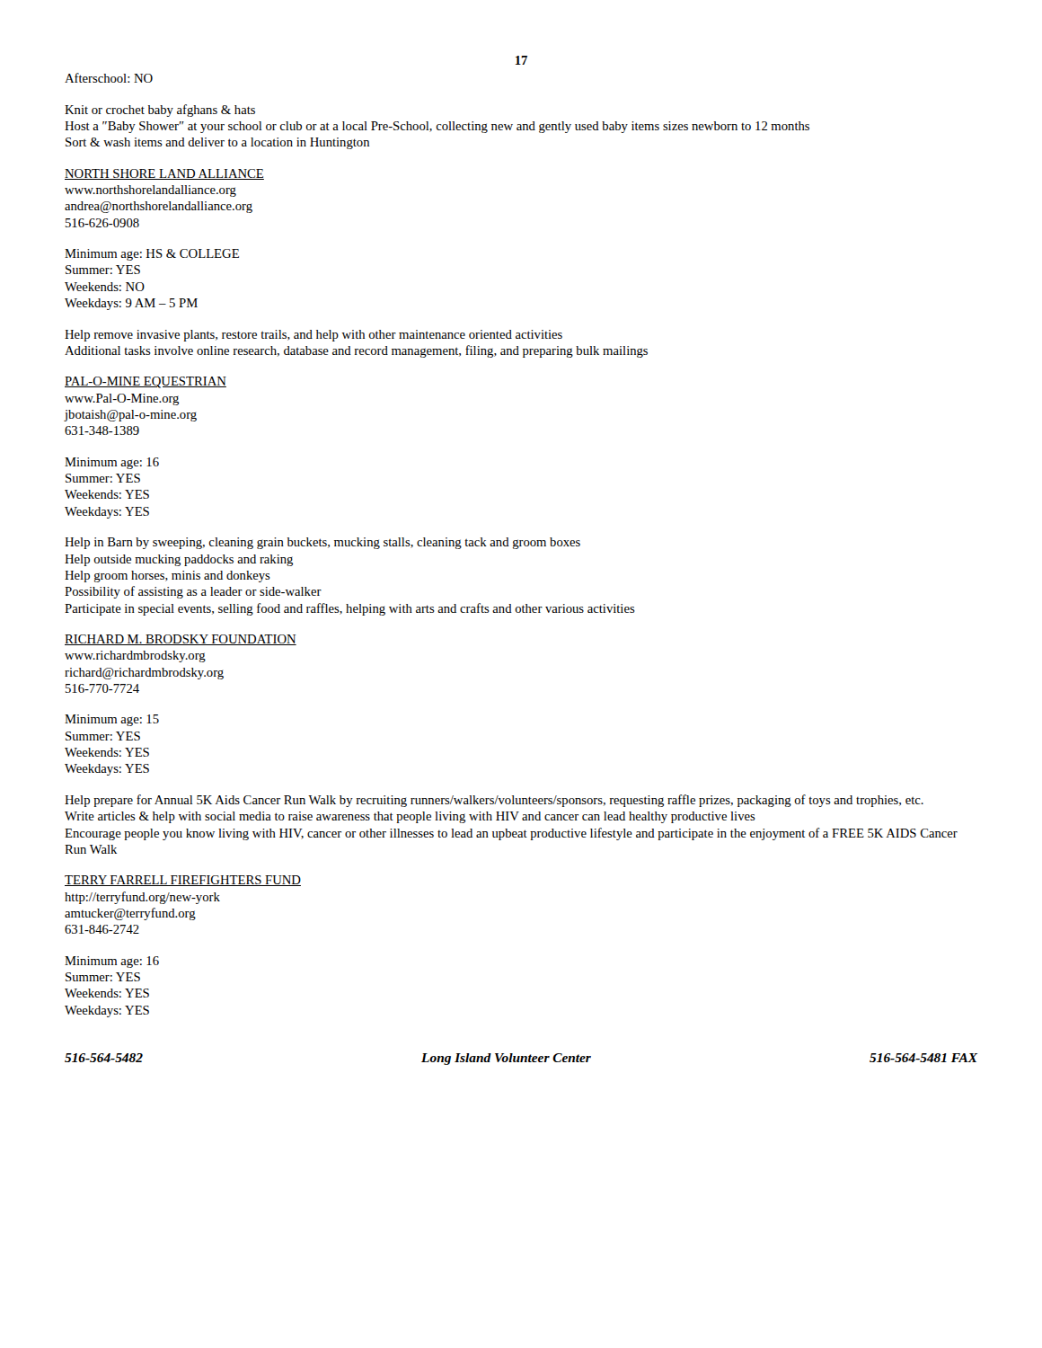17
Afterschool: NO
Knit or crochet baby afghans & hats
Host a ″Baby Shower″ at your school or club or at a local Pre-School, collecting new and gently used baby items sizes newborn to 12 months
Sort & wash items and deliver to a location in Huntington
NORTH SHORE LAND ALLIANCE
www.northshorelandalliance.org
andrea@northshorelandalliance.org
516-626-0908
Minimum age: HS & COLLEGE
Summer: YES
Weekends: NO
Weekdays: 9 AM – 5 PM
Help remove invasive plants, restore trails, and help with other maintenance oriented activities
Additional tasks involve online research, database and record management, filing, and preparing bulk mailings
PAL-O-MINE EQUESTRIAN
www.Pal-O-Mine.org
jbotaish@pal-o-mine.org
631-348-1389
Minimum age: 16
Summer: YES
Weekends: YES
Weekdays: YES
Help in Barn by sweeping, cleaning grain buckets, mucking stalls, cleaning tack and groom boxes
Help outside mucking paddocks and raking
Help groom horses, minis and donkeys
Possibility of assisting as a leader or side-walker
Participate in special events, selling food and raffles, helping with arts and crafts and other various activities
RICHARD M. BRODSKY FOUNDATION
www.richardmbrodsky.org
richard@richardmbrodsky.org
516-770-7724
Minimum age: 15
Summer: YES
Weekends: YES
Weekdays: YES
Help prepare for Annual 5K Aids Cancer Run Walk by recruiting runners/walkers/volunteers/sponsors, requesting raffle prizes, packaging of toys and trophies, etc.
Write articles & help with social media to raise awareness that people living with HIV and cancer can lead healthy productive lives
Encourage people you know living with HIV, cancer or other illnesses to lead an upbeat productive lifestyle and participate in the enjoyment of a FREE 5K AIDS Cancer Run Walk
TERRY FARRELL FIREFIGHTERS FUND
http://terryfund.org/new-york
amtucker@terryfund.org
631-846-2742
Minimum age: 16
Summer: YES
Weekends: YES
Weekdays: YES
516-564-5482 Long Island Volunteer Center 516-564-5481 FAX